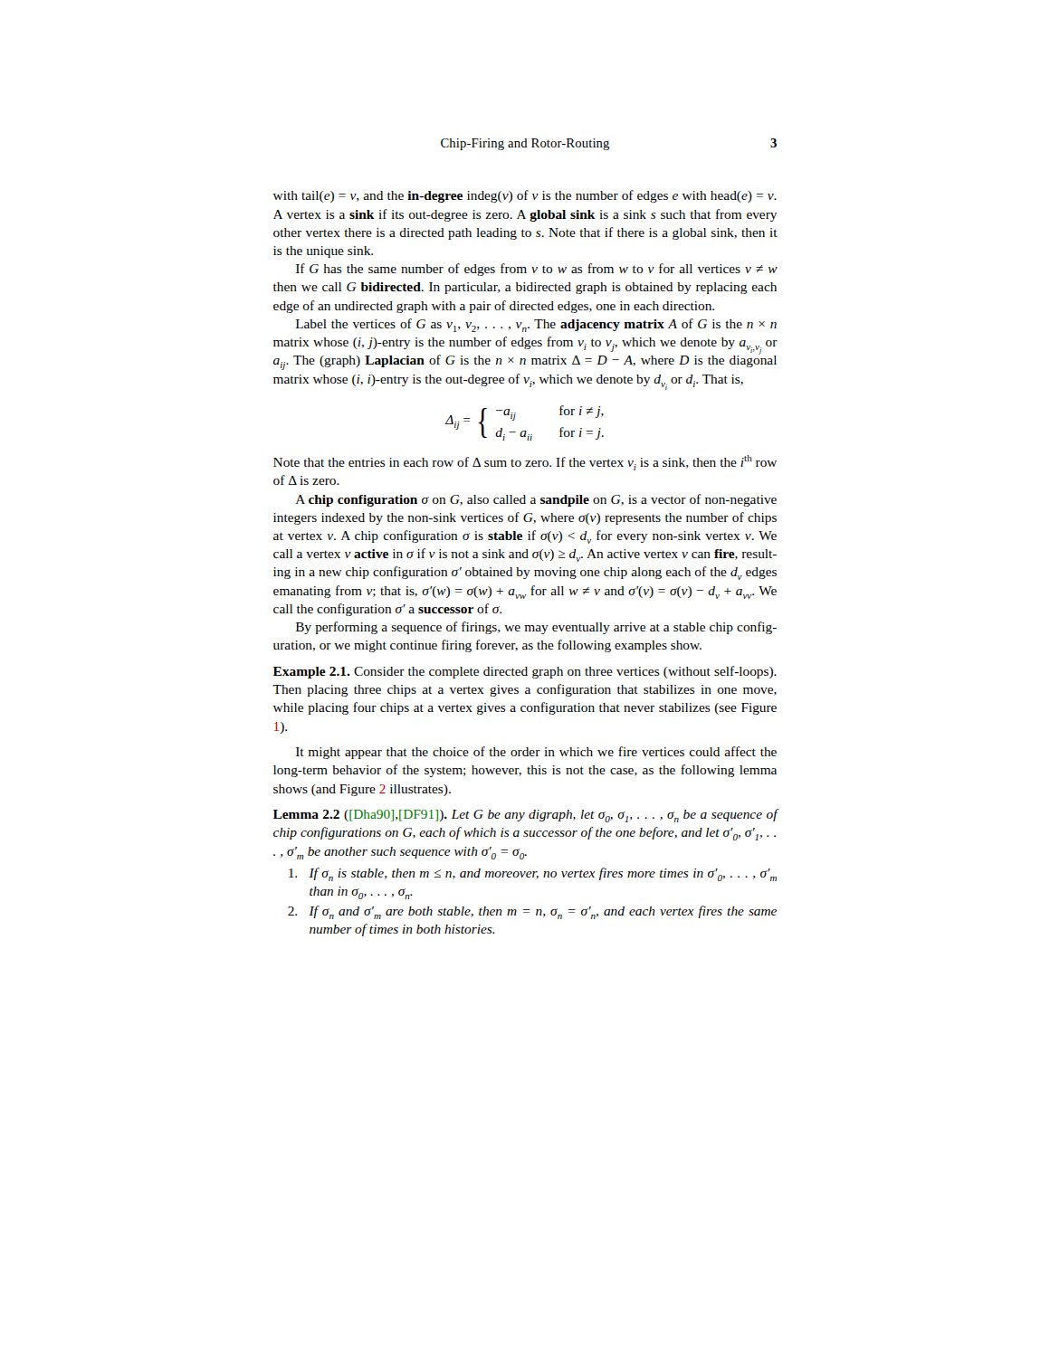Chip-Firing and Rotor-Routing 3
with tail(e) = v, and the in-degree indeg(v) of v is the number of edges e with head(e) = v. A vertex is a sink if its out-degree is zero. A global sink is a sink s such that from every other vertex there is a directed path leading to s. Note that if there is a global sink, then it is the unique sink.
If G has the same number of edges from v to w as from w to v for all vertices v ≠ w then we call G bidirected. In particular, a bidirected graph is obtained by replacing each edge of an undirected graph with a pair of directed edges, one in each direction.
Label the vertices of G as v1, v2, . . . , vn. The adjacency matrix A of G is the n × n matrix whose (i, j)-entry is the number of edges from vi to vj, which we denote by avi,vj or aij. The (graph) Laplacian of G is the n × n matrix Δ = D − A, where D is the diagonal matrix whose (i, i)-entry is the out-degree of vi, which we denote by dvi or di. That is,
Δij = {
| − a ij | for i ≠ j , |
| d i − a ii | for i = j . |
Note that the entries in each row of Δ sum to zero. If the vertex vi is a sink, then the ith row of Δ is zero.
A chip configuration σ on G, also called a sandpile on G, is a vector of non-negative integers indexed by the non-sink vertices of G, where σ(v) represents the number of chips at vertex v. A chip configuration σ is stable if σ(v) < dv for every non-sink vertex v. We call a vertex v active in σ if v is not a sink and σ(v) ≥ dv. An active vertex v can fire, resulting in a new chip configuration σ′ obtained by moving one chip along each of the dv edges emanating from v; that is, σ′(w) = σ(w) + avw for all w ≠ v and σ′(v) = σ(v) − dv + avv. We call the configuration σ′ a successor of σ.
By performing a sequence of firings, we may eventually arrive at a stable chip configuration, or we might continue firing forever, as the following examples show.
Example 2.1. Consider the complete directed graph on three vertices (without self-loops). Then placing three chips at a vertex gives a configuration that stabilizes in one move, while placing four chips at a vertex gives a configuration that never stabilizes (see Figure 1).
It might appear that the choice of the order in which we fire vertices could affect the long-term behavior of the system; however, this is not the case, as the following lemma shows (and Figure 2 illustrates).
Lemma 2.2 ([Dha90],[DF91]). Let G be any digraph, let σ0, σ1, . . . , σn be a sequence of chip configurations on G, each of which is a successor of the one before, and let σ′0, σ′1, . . . , σ′m be another such sequence with σ′0 = σ0.
If σn is stable, then m ≤ n, and moreover, no vertex fires more times in σ′0, . . . , σ′m than in σ0, . . . , σn.
If σn and σ′m are both stable, then m = n, σn = σ′n, and each vertex fires the same number of times in both histories.